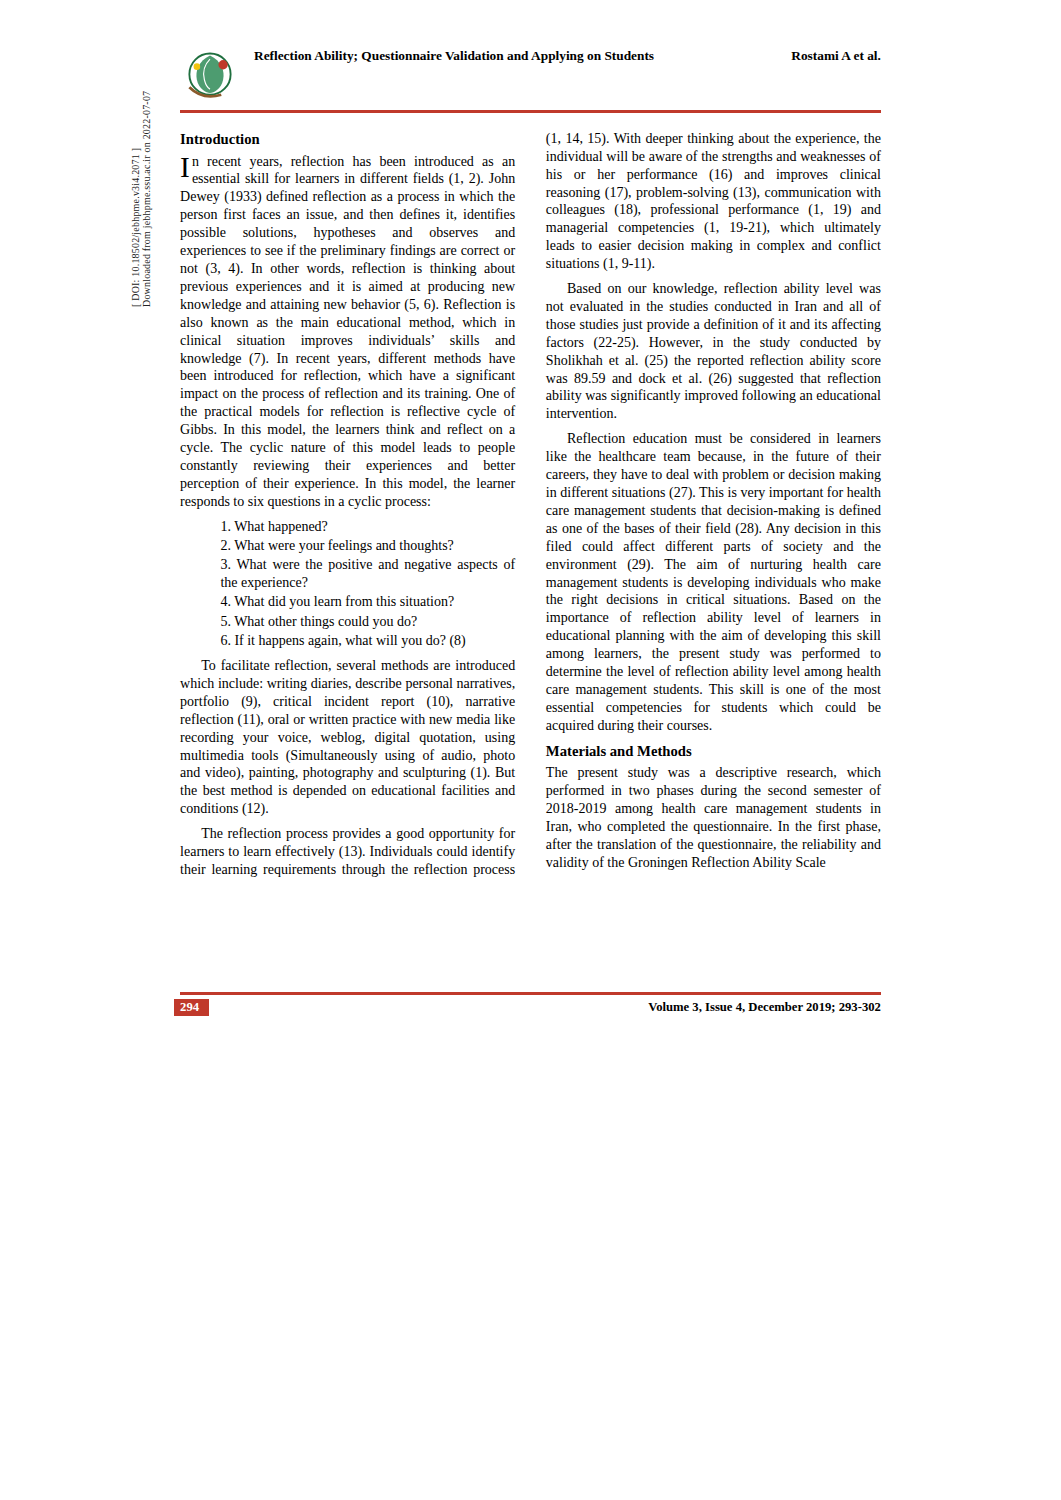[ DOI: 10.18502/jebhpme.v3i4.2071 ] Downloaded from jebhpme.ssu.ac.ir on 2022-07-07
Reflection Ability; Questionnaire Validation and Applying on Students Rostami A et al.
Introduction
In recent years, reflection has been introduced as an essential skill for learners in different fields (1, 2). John Dewey (1933) defined reflection as a process in which the person first faces an issue, and then defines it, identifies possible solutions, hypotheses and observes and experiences to see if the preliminary findings are correct or not (3, 4). In other words, reflection is thinking about previous experiences and it is aimed at producing new knowledge and attaining new behavior (5, 6). Reflection is also known as the main educational method, which in clinical situation improves individuals’ skills and knowledge (7). In recent years, different methods have been introduced for reflection, which have a significant impact on the process of reflection and its training. One of the practical models for reflection is reflective cycle of Gibbs. In this model, the learners think and reflect on a cycle. The cyclic nature of this model leads to people constantly reviewing their experiences and better perception of their experience. In this model, the learner responds to six questions in a cyclic process:
1. What happened?
2. What were your feelings and thoughts?
3. What were the positive and negative aspects of the experience?
4. What did you learn from this situation?
5. What other things could you do?
6. If it happens again, what will you do? (8)
To facilitate reflection, several methods are introduced which include: writing diaries, describe personal narratives, portfolio (9), critical incident report (10), narrative reflection (11), oral or written practice with new media like recording your voice, weblog, digital quotation, using multimedia tools (Simultaneously using of audio, photo and video), painting, photography and sculpturing (1). But the best method is depended on educational facilities and conditions (12).
The reflection process provides a good opportunity for learners to learn effectively (13). Individuals could identify their learning requirements through the reflection process (1, 14, 15). With deeper thinking about the experience, the individual will be aware of the strengths and weaknesses of his or her performance (16) and improves clinical reasoning (17), problem-solving (13), communication with colleagues (18), professional performance (1, 19) and managerial competencies (1, 19-21), which ultimately leads to easier decision making in complex and conflict situations (1, 9-11).
Based on our knowledge, reflection ability level was not evaluated in the studies conducted in Iran and all of those studies just provide a definition of it and its affecting factors (22-25). However, in the study conducted by Sholikhah et al. (25) the reported reflection ability score was 89.59 and dock et al. (26) suggested that reflection ability was significantly improved following an educational intervention.
Reflection education must be considered in learners like the healthcare team because, in the future of their careers, they have to deal with problem or decision making in different situations (27). This is very important for health care management students that decision-making is defined as one of the bases of their field (28). Any decision in this filed could affect different parts of society and the environment (29). The aim of nurturing health care management students is developing individuals who make the right decisions in critical situations. Based on the importance of reflection ability level of learners in educational planning with the aim of developing this skill among learners, the present study was performed to determine the level of reflection ability level among health care management students. This skill is one of the most essential competencies for students which could be acquired during their courses.
Materials and Methods
The present study was a descriptive research, which performed in two phases during the second semester of 2018-2019 among health care management students in Iran, who completed the questionnaire. In the first phase, after the translation of the questionnaire, the reliability and validity of the Groningen Reflection Ability Scale
294 Volume 3, Issue 4, December 2019; 293-302